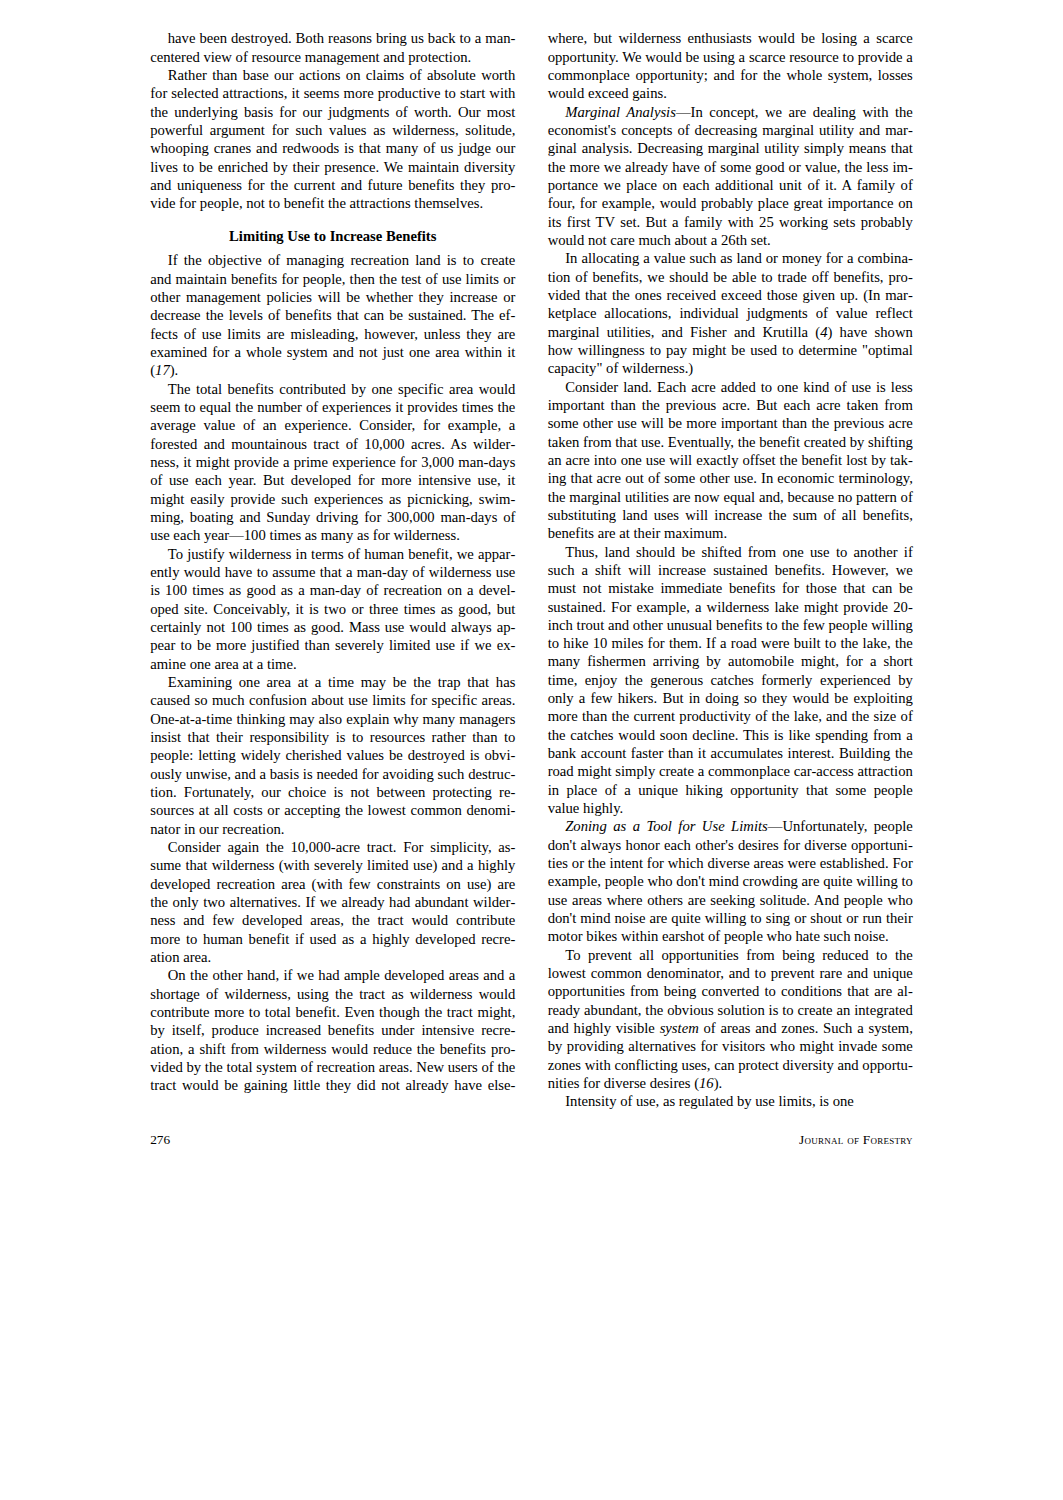have been destroyed. Both reasons bring us back to a man-centered view of resource management and protection.
Rather than base our actions on claims of absolute worth for selected attractions, it seems more productive to start with the underlying basis for our judgments of worth. Our most powerful argument for such values as wilderness, solitude, whooping cranes and redwoods is that many of us judge our lives to be enriched by their presence. We maintain diversity and uniqueness for the current and future benefits they provide for people, not to benefit the attractions themselves.
Limiting Use to Increase Benefits
If the objective of managing recreation land is to create and maintain benefits for people, then the test of use limits or other management policies will be whether they increase or decrease the levels of benefits that can be sustained. The effects of use limits are misleading, however, unless they are examined for a whole system and not just one area within it (17).
The total benefits contributed by one specific area would seem to equal the number of experiences it provides times the average value of an experience. Consider, for example, a forested and mountainous tract of 10,000 acres. As wilderness, it might provide a prime experience for 3,000 man-days of use each year. But developed for more intensive use, it might easily provide such experiences as picnicking, swimming, boating and Sunday driving for 300,000 man-days of use each year—100 times as many as for wilderness.
To justify wilderness in terms of human benefit, we apparently would have to assume that a man-day of wilderness use is 100 times as good as a man-day of recreation on a developed site. Conceivably, it is two or three times as good, but certainly not 100 times as good. Mass use would always appear to be more justified than severely limited use if we examine one area at a time.
Examining one area at a time may be the trap that has caused so much confusion about use limits for specific areas. One-at-a-time thinking may also explain why many managers insist that their responsibility is to resources rather than to people: letting widely cherished values be destroyed is obviously unwise, and a basis is needed for avoiding such destruction. Fortunately, our choice is not between protecting resources at all costs or accepting the lowest common denominator in our recreation.
Consider again the 10,000-acre tract. For simplicity, assume that wilderness (with severely limited use) and a highly developed recreation area (with few constraints on use) are the only two alternatives. If we already had abundant wilderness and few developed areas, the tract would contribute more to human benefit if used as a highly developed recreation area.
On the other hand, if we had ample developed areas and a shortage of wilderness, using the tract as wilderness would contribute more to total benefit. Even though the tract might, by itself, produce increased benefits under intensive recreation, a shift from wilderness would reduce the benefits provided by the total system of recreation areas. New users of the tract would be gaining little they did not already have elsewhere, but wilderness enthusiasts would be losing a scarce opportunity. We would be using a scarce resource to provide a commonplace opportunity; and for the whole system, losses would exceed gains.
Marginal Analysis—In concept, we are dealing with the economist's concepts of decreasing marginal utility and marginal analysis. Decreasing marginal utility simply means that the more we already have of some good or value, the less importance we place on each additional unit of it. A family of four, for example, would probably place great importance on its first TV set. But a family with 25 working sets probably would not care much about a 26th set.
In allocating a value such as land or money for a combination of benefits, we should be able to trade off benefits, provided that the ones received exceed those given up. (In marketplace allocations, individual judgments of value reflect marginal utilities, and Fisher and Krutilla (4) have shown how willingness to pay might be used to determine "optimal capacity" of wilderness.)
Consider land. Each acre added to one kind of use is less important than the previous acre. But each acre taken from some other use will be more important than the previous acre taken from that use. Eventually, the benefit created by shifting an acre into one use will exactly offset the benefit lost by taking that acre out of some other use. In economic terminology, the marginal utilities are now equal and, because no pattern of substituting land uses will increase the sum of all benefits, benefits are at their maximum.
Thus, land should be shifted from one use to another if such a shift will increase sustained benefits. However, we must not mistake immediate benefits for those that can be sustained. For example, a wilderness lake might provide 20-inch trout and other unusual benefits to the few people willing to hike 10 miles for them. If a road were built to the lake, the many fishermen arriving by automobile might, for a short time, enjoy the generous catches formerly experienced by only a few hikers. But in doing so they would be exploiting more than the current productivity of the lake, and the size of the catches would soon decline. This is like spending from a bank account faster than it accumulates interest. Building the road might simply create a commonplace car-access attraction in place of a unique hiking opportunity that some people value highly.
Zoning as a Tool for Use Limits—Unfortunately, people don't always honor each other's desires for diverse opportunities or the intent for which diverse areas were established. For example, people who don't mind crowding are quite willing to use areas where others are seeking solitude. And people who don't mind noise are quite willing to sing or shout or run their motor bikes within earshot of people who hate such noise.
To prevent all opportunities from being reduced to the lowest common denominator, and to prevent rare and unique opportunities from being converted to conditions that are already abundant, the obvious solution is to create an integrated and highly visible system of areas and zones. Such a system, by providing alternatives for visitors who might invade some zones with conflicting uses, can protect diversity and opportunities for diverse desires (16).
Intensity of use, as regulated by use limits, is one
276 Journal of Forestry